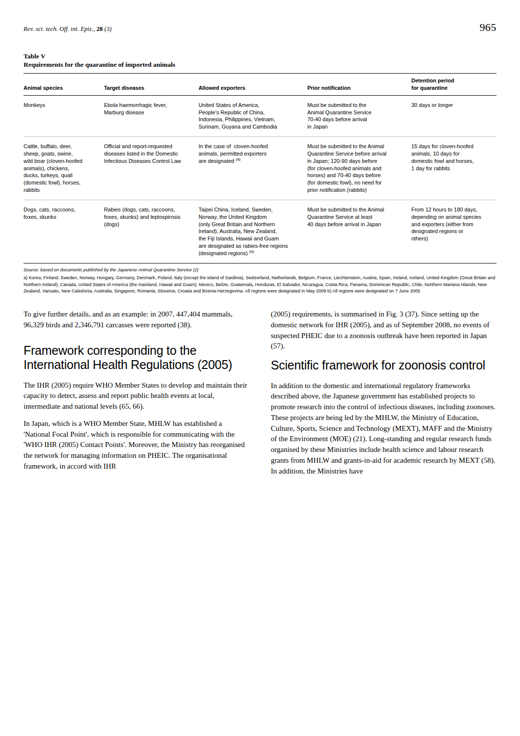Rev. sci. tech. Off. int. Epiz., 28 (3)
965
Table V Requirements for the quarantine of imported animals
| Animal species | Target diseases | Allowed exporters | Prior notification | Detention period for quarantine |
| --- | --- | --- | --- | --- |
| Monkeys | Ebola haemorrhagic fever, Marburg disease | United States of America, People's Republic of China, Indonesia, Philippines, Vietnam, Surinam, Guyana and Cambodia | Must be submitted to the Animal Quarantine Service 70-40 days before arrival in Japan | 30 days or longer |
| Cattle, buffalo, deer, sheep, goats, swine, wild boar (cloven-hoofed animals), chickens, ducks, turkeys, quail (domestic fowl), horses, rabbits | Official and report-requested diseases listed in the Domestic Infectious Diseases Control Law | In the case of cloven-hoofed animals, permitted exporters are designated (a) | Must be submitted to the Animal Quarantine Service before arrival in Japan; 120-90 days before (for cloven-hoofed animals and horses) and 70-40 days before (for domestic fowl), no need for prior notification (rabbits) | 15 days for cloven-hoofed animals, 10 days for domestic fowl and horses, 1 day for rabbits |
| Dogs, cats, raccoons, foxes, skunks | Rabies (dogs, cats, raccoons, foxes, skunks) and leptospirosis (dogs) | Taipei China, Iceland, Sweden, Norway, the United Kingdom (only Great Britain and Northern Ireland), Australia, New Zealand, the Fiji Islands, Hawaii and Guam are designated as rabies-free regions (designated regions) (b) | Must be submitted to the Animal Quarantine Service at least 40 days before arrival in Japan | From 12 hours to 180 days, depending on animal species and exporters (either from designated regions or others) |
Source: based on documents published by the Japanese Animal Quarantine Service (2)
a) Korea, Finland, Sweden, Norway, Hungary, Germany, Denmark, Poland, Italy (except the island of Sardinia), Switzerland, Netherlands, Belgium, France, Liechtenstein, Austria, Spain, Ireland, Iceland, United Kingdom (Great Britain and Northern Ireland), Canada, United States of America (the mainland, Hawaii and Guam), Mexico, Belize, Guatemala, Honduras, El Salvador, Nicaragua, Costa Rica, Panama, Dominican Republic, Chile, Northern Mariana Islands, New Zealand, Vanuatu, New Caledonia, Australia, Singapore, Romania, Slovenia, Croatia and Bosnia-Herzegovina. All regions were designated in May 2008 b) All regions were designated on 7 June 2005
To give further details, and as an example: in 2007, 447,404 mammals, 96,329 birds and 2,346,791 carcasses were reported (38).
Framework corresponding to the International Health Regulations (2005)
The IHR (2005) require WHO Member States to develop and maintain their capacity to detect, assess and report public health events at local, intermediate and national levels (65, 66).
In Japan, which is a WHO Member State, MHLW has established a 'National Focal Point', which is responsible for communicating with the 'WHO IHR (2005) Contact Points'. Moreover, the Ministry has reorganised the network for managing information on PHEIC. The organisational framework, in accord with IHR
(2005) requirements, is summarised in Fig. 3 (37). Since setting up the domestic network for IHR (2005), and as of September 2008, no events of suspected PHEIC due to a zoonosis outbreak have been reported in Japan (57).
Scientific framework for zoonosis control
In addition to the domestic and international regulatory frameworks described above, the Japanese government has established projects to promote research into the control of infectious diseases, including zoonoses. These projects are being led by the MHLW, the Ministry of Education, Culture, Sports, Science and Technology (MEXT), MAFF and the Ministry of the Environment (MOE) (21). Long-standing and regular research funds organised by these Ministries include health science and labour research grants from MHLW and grants-in-aid for academic research by MEXT (58). In addition, the Ministries have